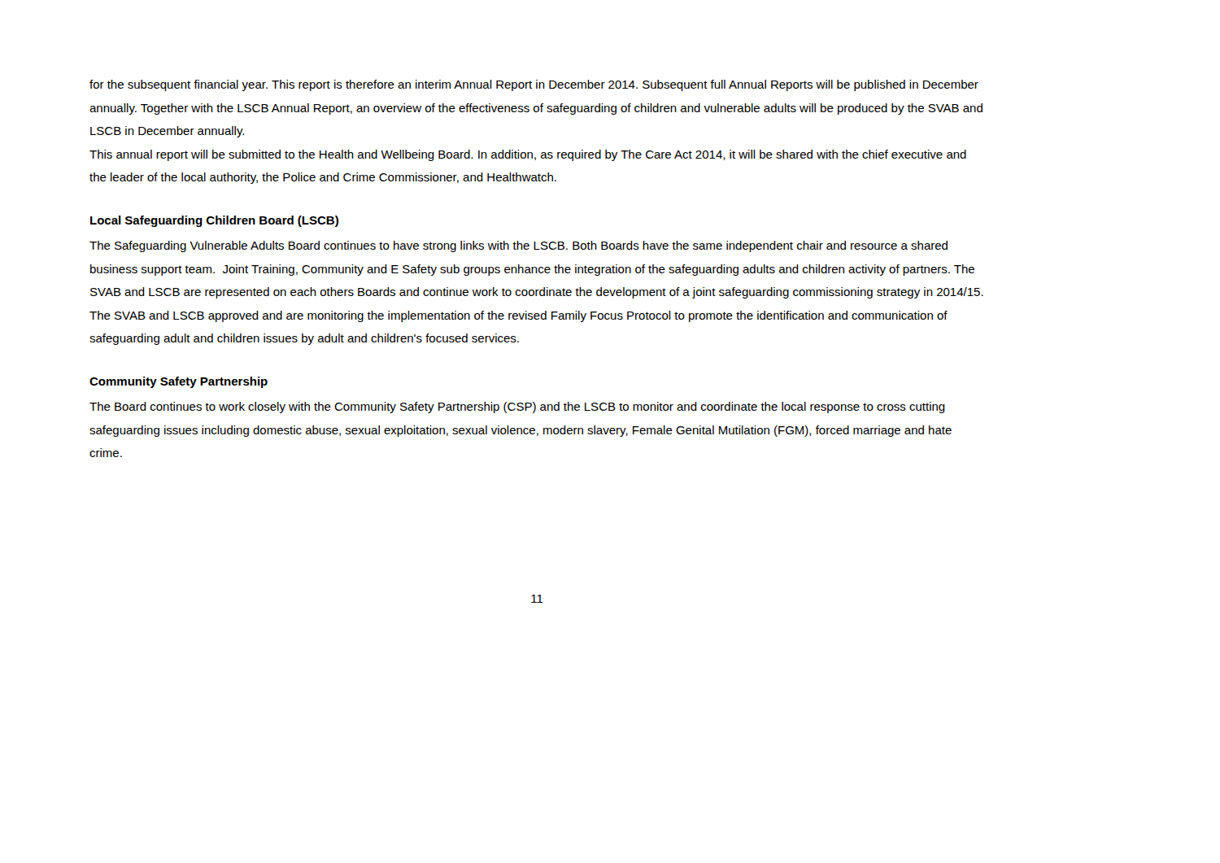for the subsequent financial year. This report is therefore an interim Annual Report in December 2014. Subsequent full Annual Reports will be published in December annually. Together with the LSCB Annual Report, an overview of the effectiveness of safeguarding of children and vulnerable adults will be produced by the SVAB and LSCB in December annually.
This annual report will be submitted to the Health and Wellbeing Board. In addition, as required by The Care Act 2014, it will be shared with the chief executive and the leader of the local authority, the Police and Crime Commissioner, and Healthwatch.
Local Safeguarding Children Board (LSCB)
The Safeguarding Vulnerable Adults Board continues to have strong links with the LSCB. Both Boards have the same independent chair and resource a shared business support team. Joint Training, Community and E Safety sub groups enhance the integration of the safeguarding adults and children activity of partners. The SVAB and LSCB are represented on each others Boards and continue work to coordinate the development of a joint safeguarding commissioning strategy in 2014/15. The SVAB and LSCB approved and are monitoring the implementation of the revised Family Focus Protocol to promote the identification and communication of safeguarding adult and children issues by adult and children's focused services.
Community Safety Partnership
The Board continues to work closely with the Community Safety Partnership (CSP) and the LSCB to monitor and coordinate the local response to cross cutting safeguarding issues including domestic abuse, sexual exploitation, sexual violence, modern slavery, Female Genital Mutilation (FGM), forced marriage and hate crime.
11